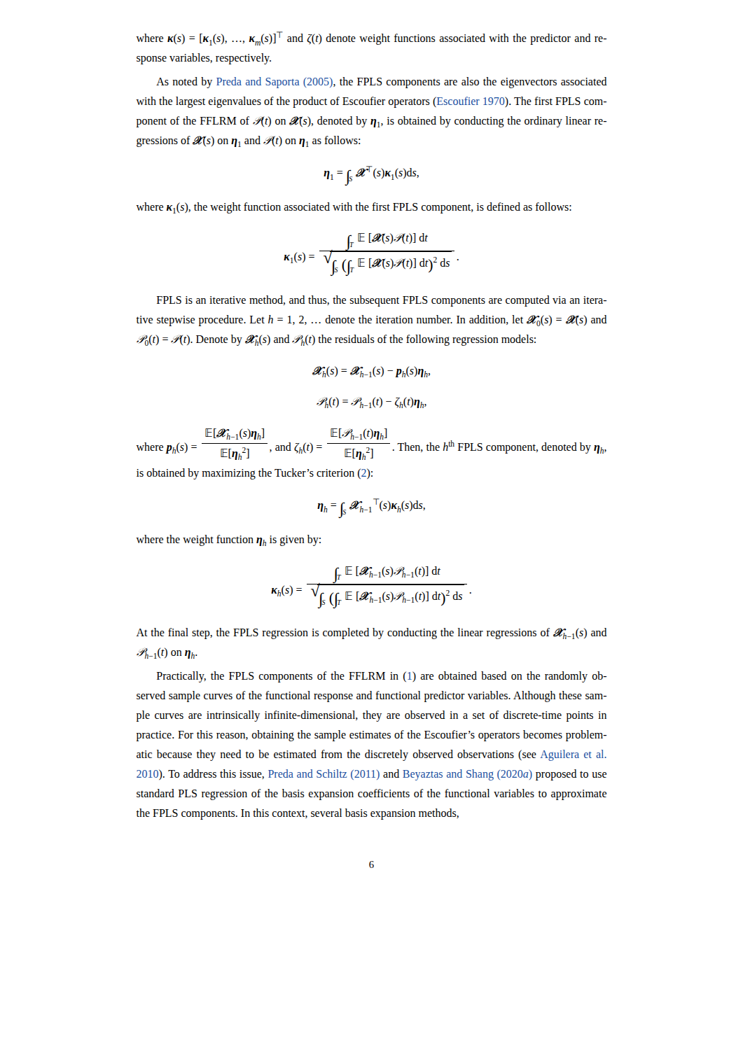where κ(s) = [κ1(s), …, κm(s)]⊤ and ζ(t) denote weight functions associated with the predictor and response variables, respectively.
As noted by Preda and Saporta (2005), the FPLS components are also the eigenvectors associated with the largest eigenvalues of the product of Escoufier operators (Escoufier 1970). The first FPLS component of the FFLRM of 𝒫(t) on 𝒳(s), denoted by η1, is obtained by conducting the ordinary linear regressions of 𝒳(s) on η1 and 𝒫(t) on η1 as follows:
η1 = ∫S 𝒳⊤(s)κ1(s)ds,
where κ1(s), the weight function associated with the first FPLS component, is defined as follows:
κ1(s) = ∫T 𝔼 [𝒳(s)𝒫(t)] dt∫S (∫T 𝔼 [𝒳(s)𝒫(t)] dt)2 ds.
FPLS is an iterative method, and thus, the subsequent FPLS components are computed via an iterative stepwise procedure. Let h = 1, 2, … denote the iteration number. In addition, let 𝒳0(s) = 𝒳(s) and 𝒫0(t) = 𝒫(t). Denote by 𝒳h(s) and 𝒫h(t) the residuals of the following regression models:
𝒳h(s) = 𝒳h−1(s) − ph(s)ηh,
𝒫h(t) = 𝒫h−1(t) − ζh(t)ηh,
where ph(s) = 𝔼[𝒳h−1(s)ηh] 𝔼[ηh2], and ζh(t) = 𝔼[𝒫h−1(t)ηh] 𝔼[ηh2]. Then, the hth FPLS component, denoted by ηh, is obtained by maximizing the Tucker’s criterion (2):
ηh = ∫S 𝒳h−1⊤(s)κh(s)ds,
where the weight function ηh is given by:
κh(s) = ∫T 𝔼 [𝒳h−1(s)𝒫h−1(t)] dt∫S (∫T 𝔼 [𝒳h−1(s)𝒫h−1(t)] dt)2 ds.
At the final step, the FPLS regression is completed by conducting the linear regressions of 𝒳h−1(s) and 𝒫h−1(t) on ηh.
Practically, the FPLS components of the FFLRM in (1) are obtained based on the randomly observed sample curves of the functional response and functional predictor variables. Although these sample curves are intrinsically infinite-dimensional, they are observed in a set of discrete-time points in practice. For this reason, obtaining the sample estimates of the Escoufier’s operators becomes problematic because they need to be estimated from the discretely observed observations (see Aguilera et al. 2010). To address this issue, Preda and Schiltz (2011) and Beyaztas and Shang (2020a) proposed to use standard PLS regression of the basis expansion coefficients of the functional variables to approximate the FPLS components. In this context, several basis expansion methods,
6